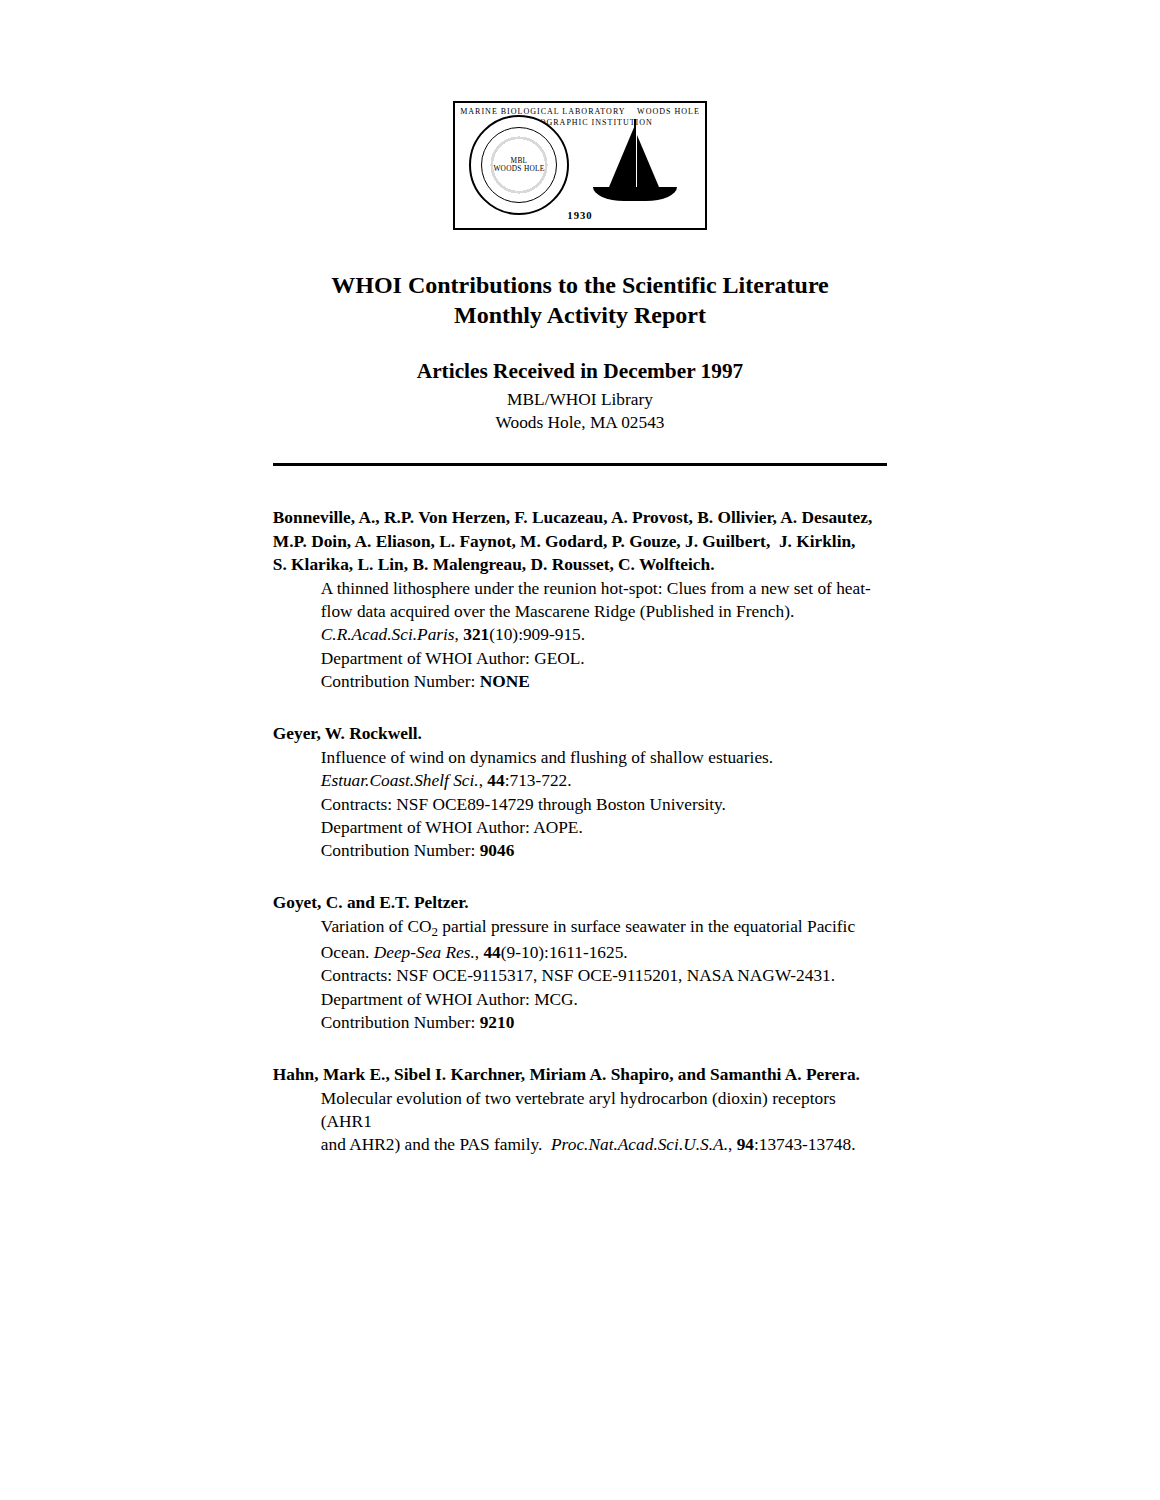MARINE BIOLOGICAL LABORATORY WOODS HOLE OCEANOGRAPHIC INSTITUTION
MBL
WOODS HOLE
1930
WHOI Contributions to the Scientific Literature
Monthly Activity Report
Articles Received in December 1997
MBL/WHOI Library
Woods Hole, MA 02543
Bonneville, A., R.P. Von Herzen, F. Lucazeau, A. Provost, B. Ollivier, A. Desautez,
M.P. Doin, A. Eliason, L. Faynot, M. Godard, P. Gouze, J. Guilbert, J. Kirklin,
S. Klarika, L. Lin, B. Malengreau, D. Rousset, C. Wolfteich.
A thinned lithosphere under the reunion hot-spot: Clues from a new set of heat-
flow data acquired over the Mascarene Ridge (Published in French).
C.R.Acad.Sci.Paris, 321(10):909-915.
Department of WHOI Author: GEOL.
Contribution Number: NONE
Geyer, W. Rockwell.
Influence of wind on dynamics and flushing of shallow estuaries.
Estuar.Coast.Shelf Sci., 44:713-722.
Contracts: NSF OCE89-14729 through Boston University.
Department of WHOI Author: AOPE.
Contribution Number: 9046
Goyet, C. and E.T. Peltzer.
Variation of CO2 partial pressure in surface seawater in the equatorial Pacific
Ocean. Deep-Sea Res., 44(9-10):1611-1625.
Contracts: NSF OCE-9115317, NSF OCE-9115201, NASA NAGW-2431.
Department of WHOI Author: MCG.
Contribution Number: 9210
Hahn, Mark E., Sibel I. Karchner, Miriam A. Shapiro, and Samanthi A. Perera.
Molecular evolution of two vertebrate aryl hydrocarbon (dioxin) receptors (AHR1
and AHR2) and the PAS family. Proc.Nat.Acad.Sci.U.S.A., 94:13743-13748.